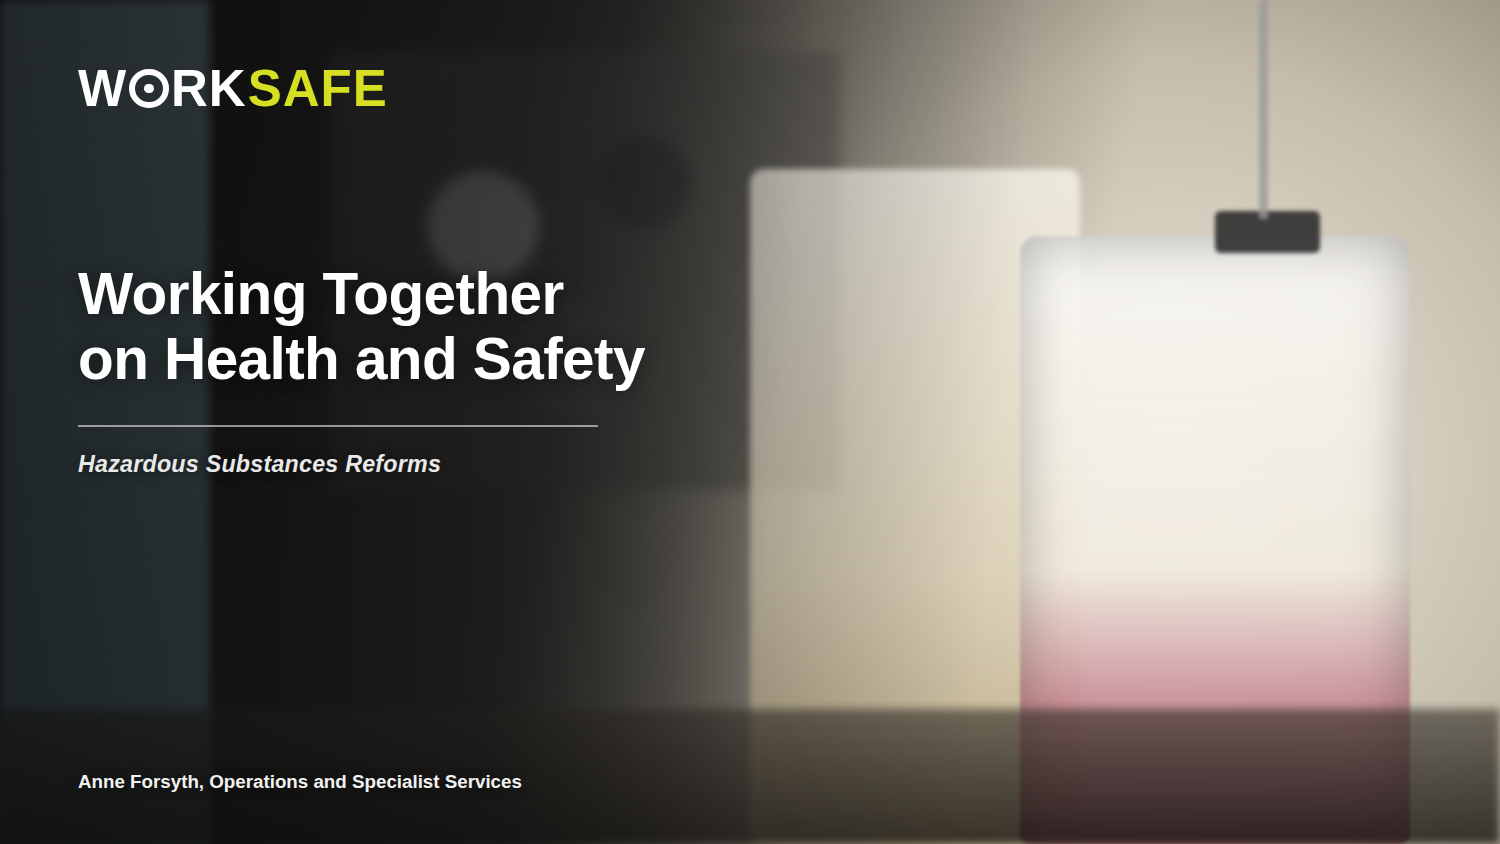W RK SAFE
Working Together
on Health and Safety
Hazardous Substances Reforms
Anne Forsyth, Operations and Specialist Services